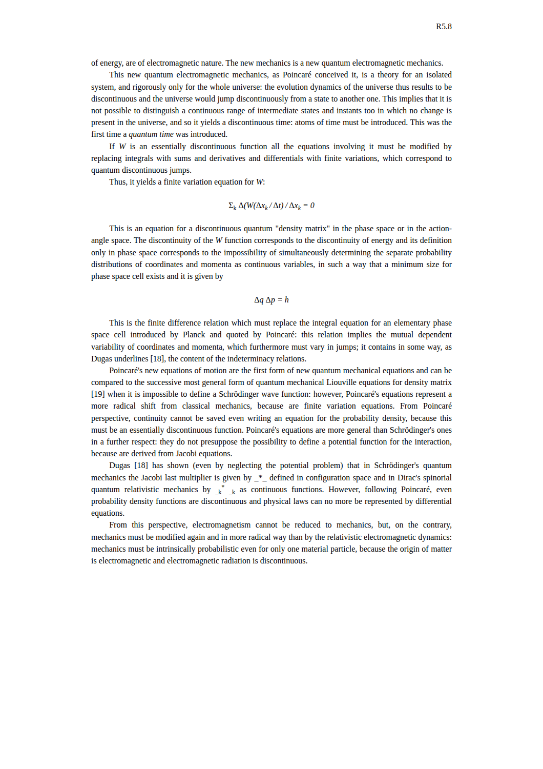R5.8
of energy, are of electromagnetic nature. The new mechanics is a new quantum electromagnetic mechanics.
This new quantum electromagnetic mechanics, as Poincaré conceived it, is a theory for an isolated system, and rigorously only for the whole universe: the evolution dynamics of the universe thus results to be discontinuous and the universe would jump discontinuously from a state to another one. This implies that it is not possible to distinguish a continuous range of intermediate states and instants too in which no change is present in the universe, and so it yields a discontinuous time: atoms of time must be introduced. This was the first time a quantum time was introduced.
If W is an essentially discontinuous function all the equations involving it must be modified by replacing integrals with sums and derivatives and differentials with finite variations, which correspond to quantum discontinuous jumps.
Thus, it yields a finite variation equation for W:
Σk Δ(W(Δxk / Δt) / Δxk = 0
This is an equation for a discontinuous quantum "density matrix" in the phase space or in the action-angle space. The discontinuity of the W function corresponds to the discontinuity of energy and its definition only in phase space corresponds to the impossibility of simultaneously determining the separate probability distributions of coordinates and momenta as continuous variables, in such a way that a minimum size for phase space cell exists and it is given by
Δq Δp = h
This is the finite difference relation which must replace the integral equation for an elementary phase space cell introduced by Planck and quoted by Poincaré: this relation implies the mutual dependent variability of coordinates and momenta, which furthermore must vary in jumps; it contains in some way, as Dugas underlines [18], the content of the indeterminacy relations.
Poincaré's new equations of motion are the first form of new quantum mechanical equations and can be compared to the successive most general form of quantum mechanical Liouville equations for density matrix [19] when it is impossible to define a Schrödinger wave function: however, Poincaré's equations represent a more radical shift from classical mechanics, because are finite variation equations. From Poincaré perspective, continuity cannot be saved even writing an equation for the probability density, because this must be an essentially discontinuous function. Poincaré's equations are more general than Schrödinger's ones in a further respect: they do not presuppose the possibility to define a potential function for the interaction, because are derived from Jacobi equations.
Dugas [18] has shown (even by neglecting the potential problem) that in Schrödinger's quantum mechanics the Jacobi last multiplier is given by _*_ defined in configuration space and in Dirac's spinorial quantum relativistic mechanics by _k* _k as continuous functions. However, following Poincaré, even probability density functions are discontinuous and physical laws can no more be represented by differential equations.
From this perspective, electromagnetism cannot be reduced to mechanics, but, on the contrary, mechanics must be modified again and in more radical way than by the relativistic electromagnetic dynamics: mechanics must be intrinsically probabilistic even for only one material particle, because the origin of matter is electromagnetic and electromagnetic radiation is discontinuous.